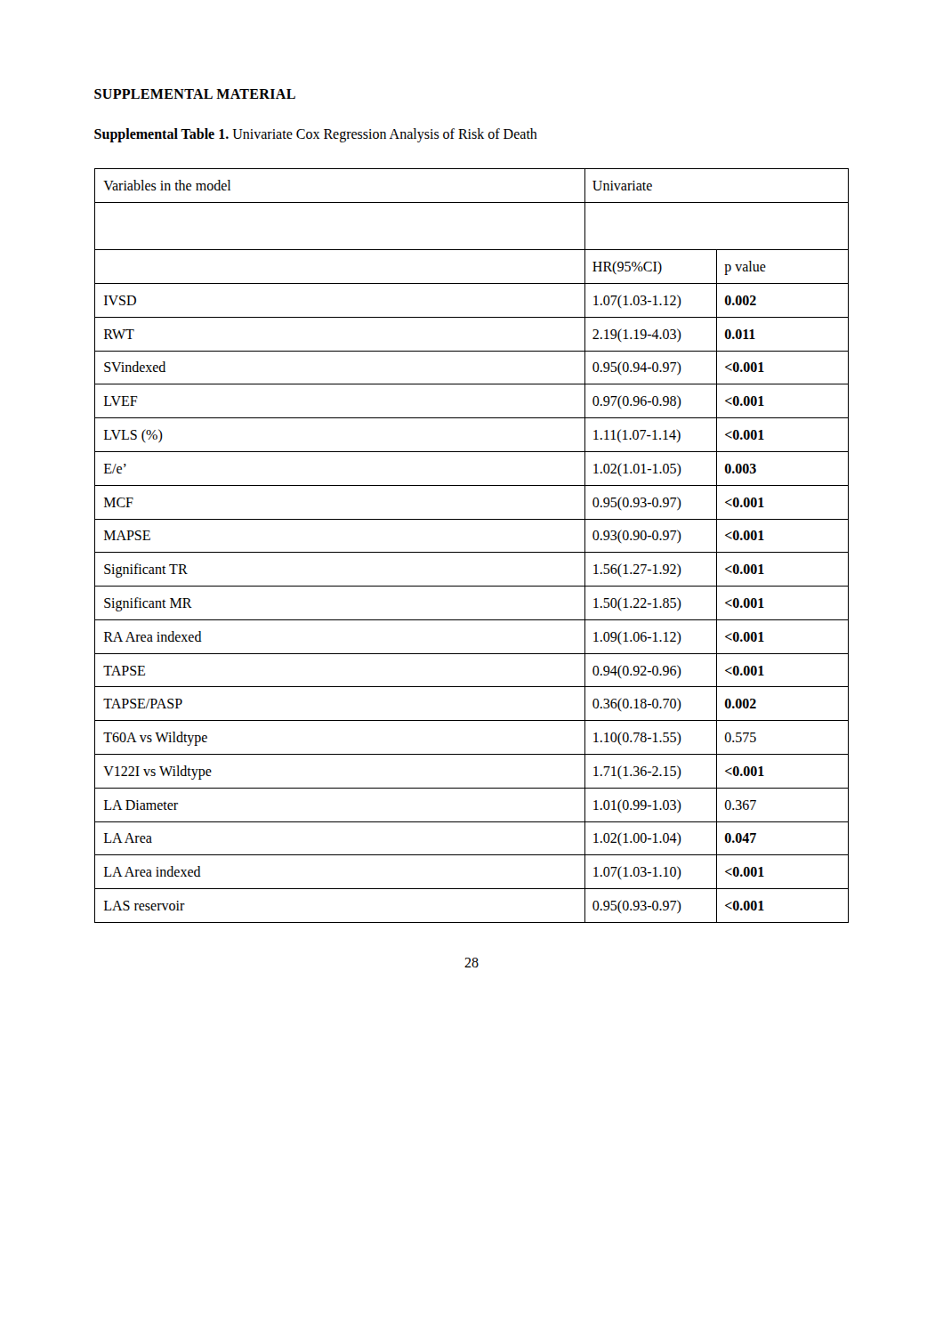SUPPLEMENTAL MATERIAL
Supplemental Table 1. Univariate Cox Regression Analysis of Risk of Death
| Variables in the model | Univariate |
| | HR(95%CI) | p value |
| IVSD | 1.07(1.03-1.12) | 0.002 |
| RWT | 2.19(1.19-4.03) | 0.011 |
| SVindexed | 0.95(0.94-0.97) | <0.001 |
| LVEF | 0.97(0.96-0.98) | <0.001 |
| LVLS (%) | 1.11(1.07-1.14) | <0.001 |
| E/e’ | 1.02(1.01-1.05) | 0.003 |
| MCF | 0.95(0.93-0.97) | <0.001 |
| MAPSE | 0.93(0.90-0.97) | <0.001 |
| Significant TR | 1.56(1.27-1.92) | <0.001 |
| Significant MR | 1.50(1.22-1.85) | <0.001 |
| RA Area indexed | 1.09(1.06-1.12) | <0.001 |
| TAPSE | 0.94(0.92-0.96) | <0.001 |
| TAPSE/PASP | 0.36(0.18-0.70) | 0.002 |
| T60A vs Wildtype | 1.10(0.78-1.55) | 0.575 |
| V122I vs Wildtype | 1.71(1.36-2.15) | <0.001 |
| LA Diameter | 1.01(0.99-1.03) | 0.367 |
| LA Area | 1.02(1.00-1.04) | 0.047 |
| LA Area indexed | 1.07(1.03-1.10) | <0.001 |
| LAS reservoir | 0.95(0.93-0.97) | <0.001 |
28